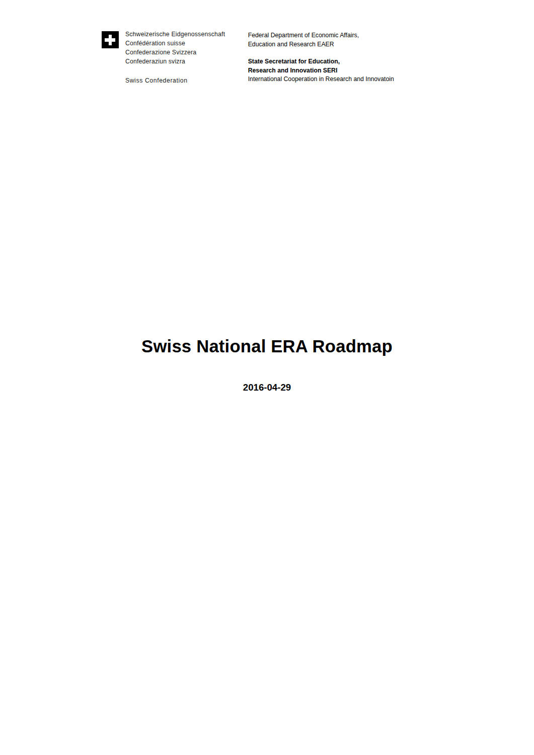Schweizerische Eidgenossenschaft
Confédération suisse
Confederazione Svizzera
Confederaziun svizra
Swiss Confederation
Federal Department of Economic Affairs,
Education and Research EAER
State Secretariat for Education,
Research and Innovation SERI
International Cooperation in Research and Innovatoin
Swiss National ERA Roadmap
2016-04-29